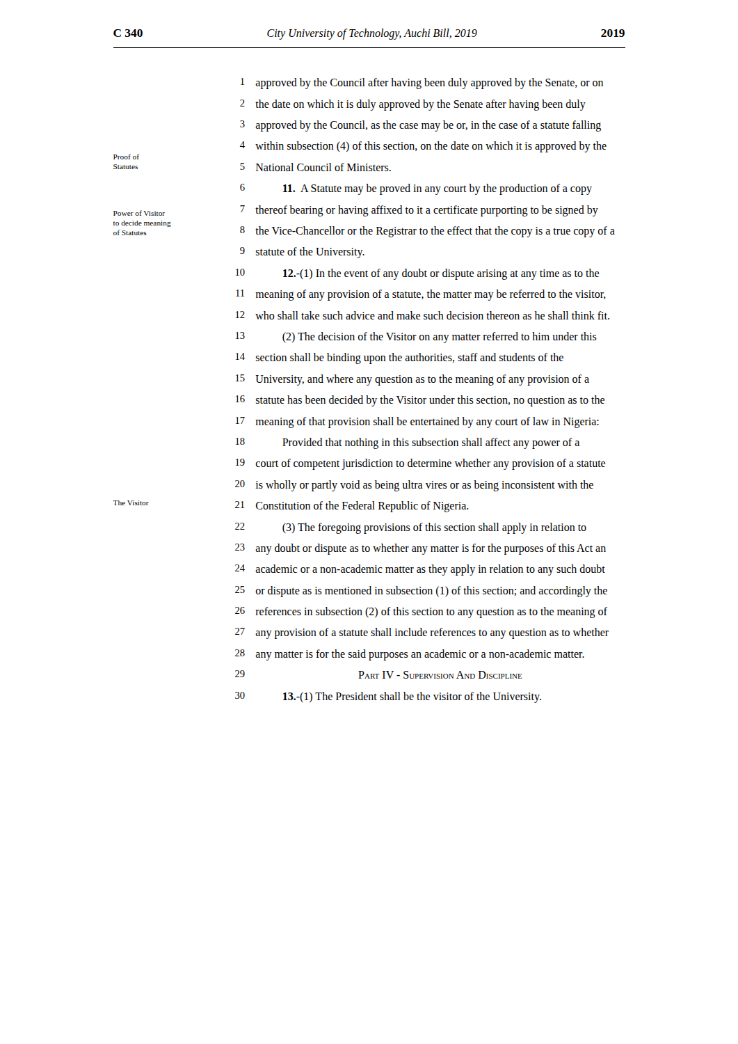C 340 City University of Technology, Auchi Bill, 2019 2019
Proof of
Statutes
Power of Visitor
to decide meaning
of Statutes
The Visitor
approved by the Council after having been duly approved by the Senate, or on
the date on which it is duly approved by the Senate after having been duly
approved by the Council, as the case may be or, in the case of a statute falling
within subsection (4) of this section, on the date on which it is approved by the
National Council of Ministers.
11. A Statute may be proved in any court by the production of a copy
thereof bearing or having affixed to it a certificate purporting to be signed by
the Vice-Chancellor or the Registrar to the effect that the copy is a true copy of a
statute of the University.
12.-(1) In the event of any doubt or dispute arising at any time as to the
meaning of any provision of a statute, the matter may be referred to the visitor,
who shall take such advice and make such decision thereon as he shall think fit.
(2) The decision of the Visitor on any matter referred to him under this
section shall be binding upon the authorities, staff and students of the
University, and where any question as to the meaning of any provision of a
statute has been decided by the Visitor under this section, no question as to the
meaning of that provision shall be entertained by any court of law in Nigeria:
Provided that nothing in this subsection shall affect any power of a
court of competent jurisdiction to determine whether any provision of a statute
is wholly or partly void as being ultra vires or as being inconsistent with the
Constitution of the Federal Republic of Nigeria.
(3) The foregoing provisions of this section shall apply in relation to
any doubt or dispute as to whether any matter is for the purposes of this Act an
academic or a non-academic matter as they apply in relation to any such doubt
or dispute as is mentioned in subsection (1) of this section; and accordingly the
references in subsection (2) of this section to any question as to the meaning of
any provision of a statute shall include references to any question as to whether
any matter is for the said purposes an academic or a non-academic matter.
Part IV - Supervision And Discipline
13.-(1) The President shall be the visitor of the University.